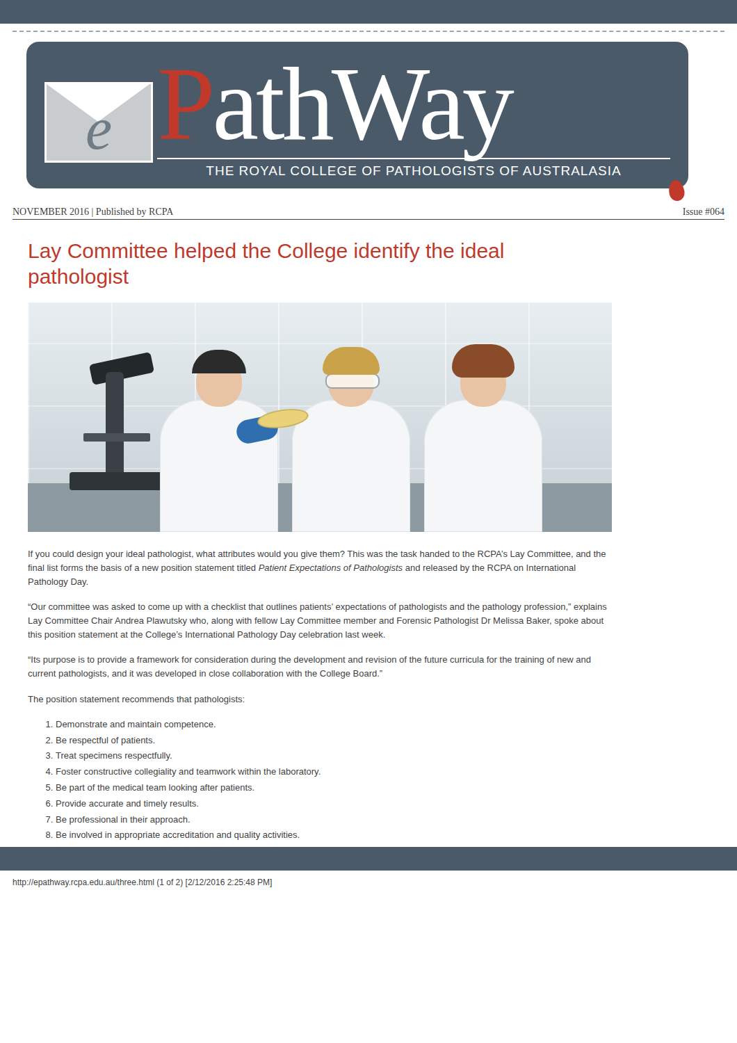e
Path Way
THE ROYAL COLLEGE OF PATHOLOGISTS OF AUSTRALASIA
NOVEMBER 2016 | Published by RCPA
Issue #064
Lay Committee helped the College identify the ideal pathologist
If you could design your ideal pathologist, what attributes would you give them? This was the task handed to the RCPA’s Lay Committee, and the final list forms the basis of a new position statement titled Patient Expectations of Pathologists and released by the RCPA on International Pathology Day.
“Our committee was asked to come up with a checklist that outlines patients’ expectations of pathologists and the pathology profession,” explains Lay Committee Chair Andrea Plawutsky who, along with fellow Lay Committee member and Forensic Pathologist Dr Melissa Baker, spoke about this position statement at the College’s International Pathology Day celebration last week.
“Its purpose is to provide a framework for consideration during the development and revision of the future curricula for the training of new and current pathologists, and it was developed in close collaboration with the College Board.”
The position statement recommends that pathologists:
Demonstrate and maintain competence.
Be respectful of patients.
Treat specimens respectfully.
Foster constructive collegiality and teamwork within the laboratory.
Be part of the medical team looking after patients.
Provide accurate and timely results.
Be professional in their approach.
Be involved in appropriate accreditation and quality activities.
http://epathway.rcpa.edu.au/three.html (1 of 2) [2/12/2016 2:25:48 PM]